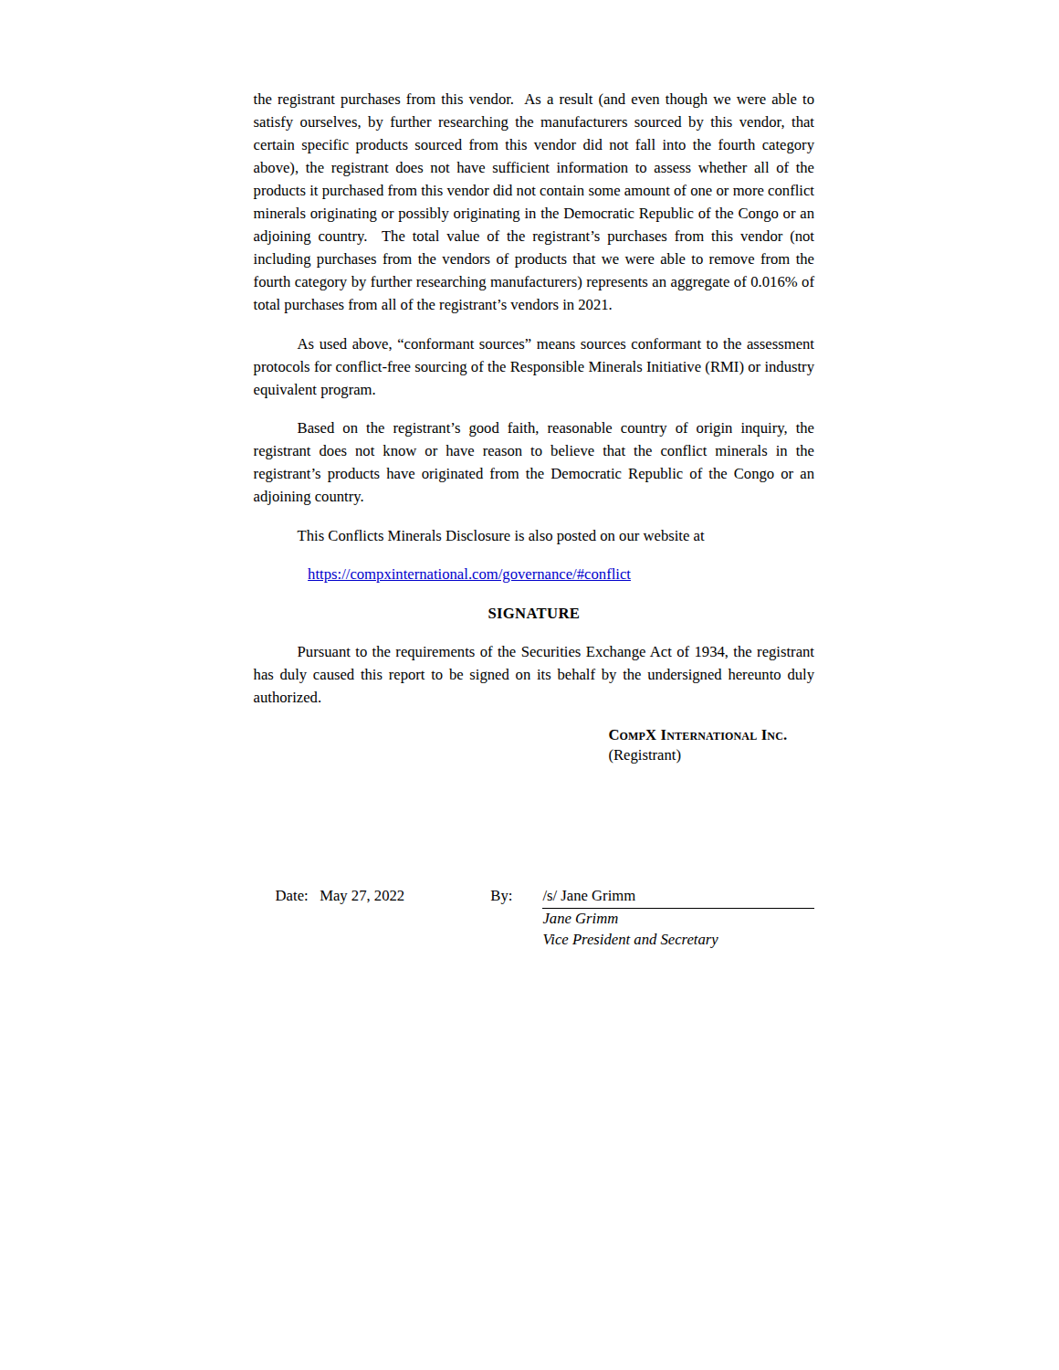the registrant purchases from this vendor. As a result (and even though we were able to satisfy ourselves, by further researching the manufacturers sourced by this vendor, that certain specific products sourced from this vendor did not fall into the fourth category above), the registrant does not have sufficient information to assess whether all of the products it purchased from this vendor did not contain some amount of one or more conflict minerals originating or possibly originating in the Democratic Republic of the Congo or an adjoining country. The total value of the registrant’s purchases from this vendor (not including purchases from the vendors of products that we were able to remove from the fourth category by further researching manufacturers) represents an aggregate of 0.016% of total purchases from all of the registrant’s vendors in 2021.
As used above, “conformant sources” means sources conformant to the assessment protocols for conflict-free sourcing of the Responsible Minerals Initiative (RMI) or industry equivalent program.
Based on the registrant’s good faith, reasonable country of origin inquiry, the registrant does not know or have reason to believe that the conflict minerals in the registrant’s products have originated from the Democratic Republic of the Congo or an adjoining country.
This Conflicts Minerals Disclosure is also posted on our website at
https://compxinternational.com/governance/#conflict
SIGNATURE
Pursuant to the requirements of the Securities Exchange Act of 1934, the registrant has duly caused this report to be signed on its behalf by the undersigned hereunto duly authorized.
CompX International Inc.
(Registrant)
| Date: May 27, 2022 | By: | /s/ Jane Grimm Jane Grimm Vice President and Secretary |